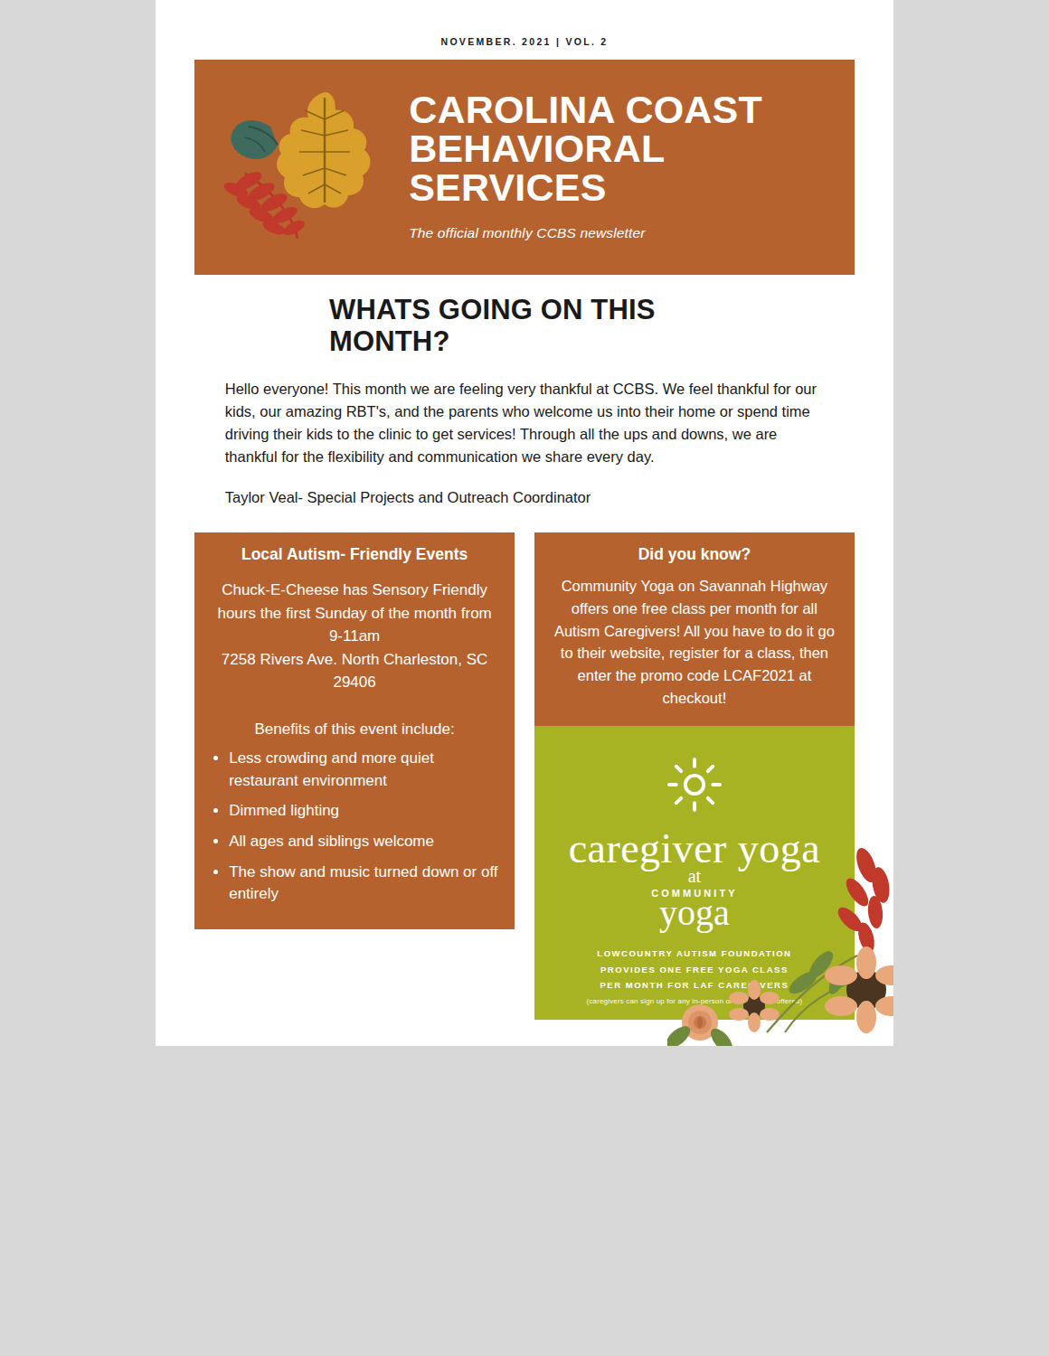November. 2021 | Vol. 2
Carolina Coast
Behavioral
Services
The official monthly CCBS newsletter
Whats going on this
month?
Hello everyone! This month we are feeling very thankful at CCBS. We feel thankful for our kids, our amazing RBT's, and the parents who welcome us into their home or spend time driving their kids to the clinic to get services! Through all the ups and downs, we are thankful for the flexibility and communication we share every day.
Taylor Veal- Special Projects and Outreach Coordinator
Local Autism- Friendly Events
Chuck-E-Cheese has Sensory Friendly hours the first Sunday of the month from 9-11am
7258 Rivers Ave. North Charleston, SC 29406
Benefits of this event include:
Less crowding and more quiet restaurant environment
Dimmed lighting
All ages and siblings welcome
The show and music turned down or off entirely
Did you know?
Community Yoga on Savannah Highway offers one free class per month for all Autism Caregivers! All you have to do it go to their website, register for a class, then enter the promo code LCAF2021 at checkout!
caregiver yoga
at
Community yoga
Lowcountry Autism Foundation
provides one free yoga class
per month for LAF caregivers
(caregivers can sign up for any in-person or virtual class offered)